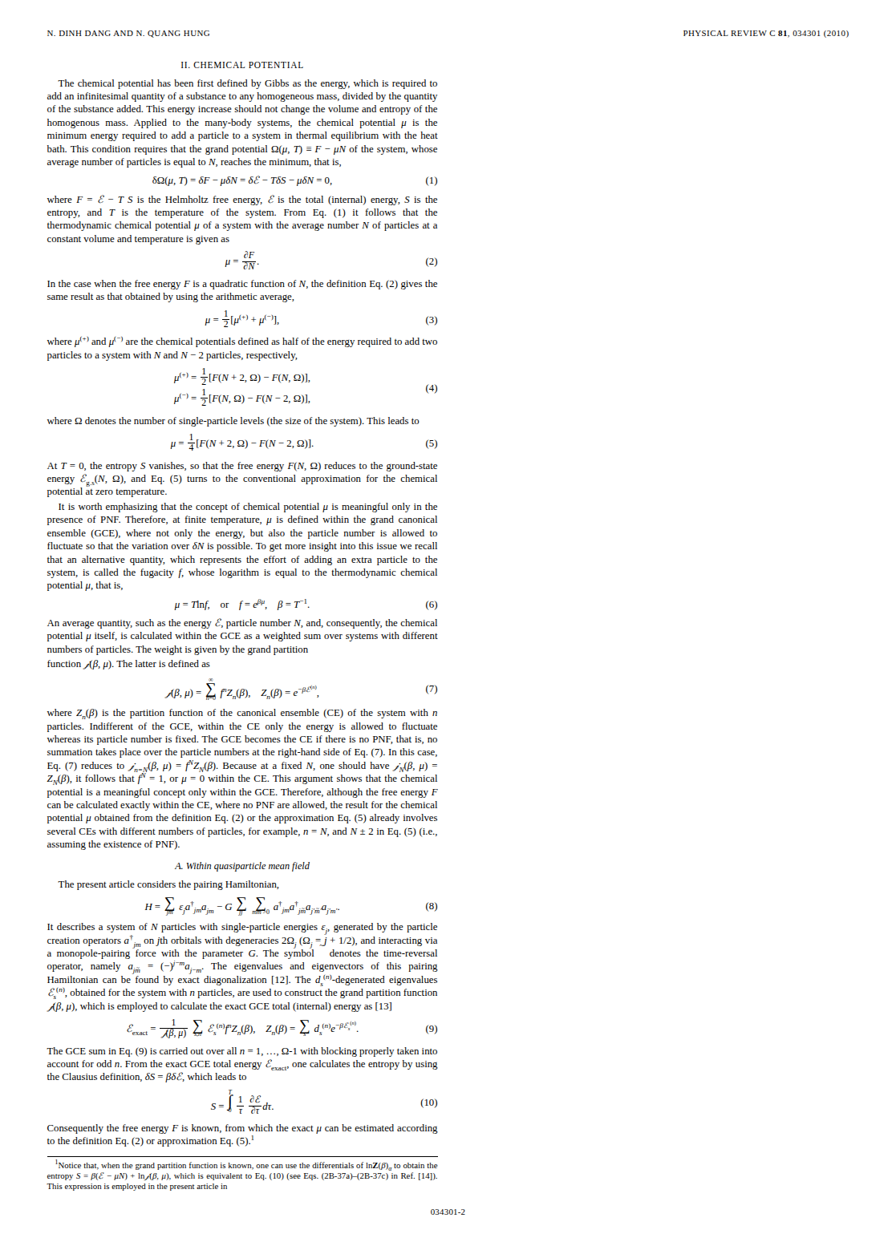N. Dinh Dang and N. Quang Hung
Physical Review C 81, 034301 (2010)
II. Chemical Potential
The chemical potential has been first defined by Gibbs as the energy, which is required to add an infinitesimal quantity of a substance to any homogeneous mass, divided by the quantity of the substance added. This energy increase should not change the volume and entropy of the homogenous mass. Applied to the many-body systems, the chemical potential μ is the minimum energy required to add a particle to a system in thermal equilibrium with the heat bath. This condition requires that the grand potential Ω(μ, T) ≡ F − μN of the system, whose average number of particles is equal to N, reaches the minimum, that is,
δΩ(μ, T) = δF − μδN = δℰ − TδS − μδN = 0, (1)
where F = ℰ − T S is the Helmholtz free energy, ℰ is the total (internal) energy, S is the entropy, and T is the temperature of the system. From Eq. (1) it follows that the thermodynamic chemical potential μ of a system with the average number N of particles at a constant volume and temperature is given as
μ = ∂F∂N. (2)
In the case when the free energy F is a quadratic function of N, the definition Eq. (2) gives the same result as that obtained by using the arithmetic average,
μ = 12[μ(+) + μ(−)], (3)
where μ(+) and μ(−) are the chemical potentials defined as half of the energy required to add two particles to a system with N and N − 2 particles, respectively,
μ(+) = 12[F(N + 2, Ω) − F(N, Ω)],
μ(−) = 12[F(N, Ω) − F(N − 2, Ω)],
(4)
where Ω denotes the number of single-particle levels (the size of the system). This leads to
μ = 14[F(N + 2, Ω) − F(N − 2, Ω)]. (5)
At T = 0, the entropy S vanishes, so that the free energy F(N, Ω) reduces to the ground-state energy ℰg.s(N, Ω), and Eq. (5) turns to the conventional approximation for the chemical potential at zero temperature.
It is worth emphasizing that the concept of chemical potential μ is meaningful only in the presence of PNF. Therefore, at finite temperature, μ is defined within the grand canonical ensemble (GCE), where not only the energy, but also the particle number is allowed to fluctuate so that the variation over δN is possible. To get more insight into this issue we recall that an alternative quantity, which represents the effort of adding an extra particle to the system, is called the fugacity f, whose logarithm is equal to the thermodynamic chemical potential μ, that is,
μ = Tlnf, or f = eβμ, β = T−1. (6)
An average quantity, such as the energy ℰ, particle number N, and, consequently, the chemical potential μ itself, is calculated within the GCE as a weighted sum over systems with different numbers of particles. The weight is given by the grand partition
function 𝒿(β, μ). The latter is defined as
𝒿(β, μ) = ∞∑n=0 fnZn(β), Zn(β) = e−βℰ(n), (7)
where Zn(β) is the partition function of the canonical ensemble (CE) of the system with n particles. Indifferent of the GCE, within the CE only the energy is allowed to fluctuate whereas its particle number is fixed. The GCE becomes the CE if there is no PNF, that is, no summation takes place over the particle numbers at the right-hand side of Eq. (7). In this case, Eq. (7) reduces to 𝒿n=N(β, μ) = fNZN(β). Because at a fixed N, one should have 𝒿N(β, μ) = ZN(β), it follows that fN = 1, or μ = 0 within the CE. This argument shows that the chemical potential is a meaningful concept only within the GCE. Therefore, although the free energy F can be calculated exactly within the CE, where no PNF are allowed, the result for the chemical potential μ obtained from the definition Eq. (2) or the approximation Eq. (5) already involves several CEs with different numbers of particles, for example, n = N, and N ± 2 in Eq. (5) (i.e., assuming the existence of PNF).
A. Within quasiparticle mean field
The present article considers the pairing Hamiltonian,
H = ∑jm εj a†jmajm − G ∑jj′ ∑mm′>0 a†jma†jmaj′m′aj′m′. (8)
It describes a system of N particles with single-particle energies εj, generated by the particle creation operators a†jm on jth orbitals with degeneracies 2Ωj (Ωj = j + 1/2), and interacting via a monopole-pairing force with the parameter G. The symbol denotes the time-reversal operator, namely ajm = (−)j−maj−m. The eigenvalues and eigenvectors of this pairing Hamiltonian can be found by exact diagonalization [12]. The ds(n)-degenerated eigenvalues ℰs(n), obtained for the system with n particles, are used to construct the grand partition function 𝒿(β, μ), which is employed to calculate the exact GCE total (internal) energy as [13]
ℰexact = 1 𝒿(β, μ) ∑s,n ℰs(n)fnZn(β), Zn(β) = ∑s ds(n)e−βℰs(n). (9)
The GCE sum in Eq. (9) is carried out over all n = 1, …, Ω-1 with blocking properly taken into account for odd n. From the exact GCE total energy ℰexact, one calculates the entropy by using the Clausius definition, δS = βδℰ, which leads to
S = T∫0 1 τ ∂ℰ∂τ dτ. (10)
Consequently the free energy F is known, from which the exact μ can be estimated according to the definition Eq. (2) or approximation Eq. (5).1
1Notice that, when the grand partition function is known, one can use the differentials of lnZ(β)α to obtain the entropy S = β(ℰ − μN) + ln𝒿(β, μ), which is equivalent to Eq. (10) (see Eqs. (2B-37a)–(2B-37c) in Ref. [14]). This expression is employed in the present article in
034301-2